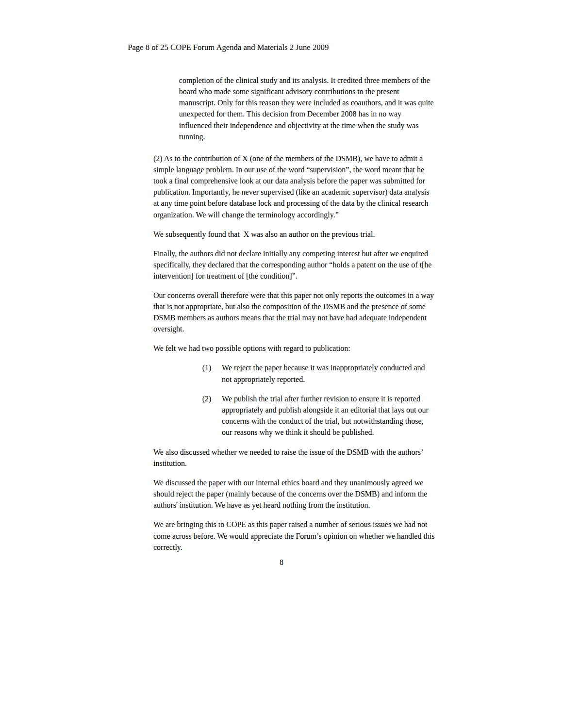Page 8 of 25 COPE Forum Agenda and Materials 2 June 2009
completion of the clinical study and its analysis. It credited three members of the board who made some significant advisory contributions to the present manuscript. Only for this reason they were included as coauthors, and it was quite unexpected for them. This decision from December 2008 has in no way influenced their independence and objectivity at the time when the study was running.
(2) As to the contribution of X (one of the members of the DSMB), we have to admit a simple language problem. In our use of the word “supervision”, the word meant that he took a final comprehensive look at our data analysis before the paper was submitted for publication. Importantly, he never supervised (like an academic supervisor) data analysis at any time point before database lock and processing of the data by the clinical research organization. We will change the terminology accordingly.”
We subsequently found that X was also an author on the previous trial.
Finally, the authors did not declare initially any competing interest but after we enquired specifically, they declared that the corresponding author “holds a patent on the use of t[he intervention] for treatment of [the condition]”.
Our concerns overall therefore were that this paper not only reports the outcomes in a way that is not appropriate, but also the composition of the DSMB and the presence of some DSMB members as authors means that the trial may not have had adequate independent oversight.
We felt we had two possible options with regard to publication:
(1) We reject the paper because it was inappropriately conducted and not appropriately reported.
(2) We publish the trial after further revision to ensure it is reported appropriately and publish alongside it an editorial that lays out our concerns with the conduct of the trial, but notwithstanding those, our reasons why we think it should be published.
We also discussed whether we needed to raise the issue of the DSMB with the authors’ institution.
We discussed the paper with our internal ethics board and they unanimously agreed we should reject the paper (mainly because of the concerns over the DSMB) and inform the authors' institution. We have as yet heard nothing from the institution.
We are bringing this to COPE as this paper raised a number of serious issues we had not come across before. We would appreciate the Forum’s opinion on whether we handled this correctly.
8